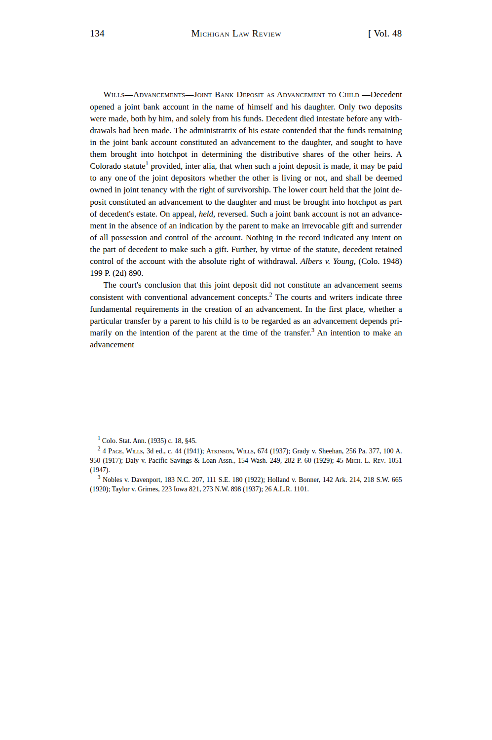134 Michigan Law Review [ Vol. 48
Wills—Advancements—Joint Bank Deposit as Advancement to Child —Decedent opened a joint bank account in the name of himself and his daughter. Only two deposits were made, both by him, and solely from his funds. Decedent died intestate before any withdrawals had been made. The administratrix of his estate contended that the funds remaining in the joint bank account constituted an advancement to the daughter, and sought to have them brought into hotchpot in determining the distributive shares of the other heirs. A Colorado statute1 provided, inter alia, that when such a joint deposit is made, it may be paid to any one of the joint depositors whether the other is living or not, and shall be deemed owned in joint tenancy with the right of survivorship. The lower court held that the joint deposit constituted an advancement to the daughter and must be brought into hotchpot as part of decedent's estate. On appeal, held, reversed. Such a joint bank account is not an advancement in the absence of an indication by the parent to make an irrevocable gift and surrender of all possession and control of the account. Nothing in the record indicated any intent on the part of decedent to make such a gift. Further, by virtue of the statute, decedent retained control of the account with the absolute right of withdrawal. Albers v. Young, (Colo. 1948) 199 P. (2d) 890.
The court's conclusion that this joint deposit did not constitute an advancement seems consistent with conventional advancement concepts.2 The courts and writers indicate three fundamental requirements in the creation of an advancement. In the first place, whether a particular transfer by a parent to his child is to be regarded as an advancement depends primarily on the intention of the parent at the time of the transfer.3 An intention to make an advancement
1 Colo. Stat. Ann. (1935) c. 18, §45.
2 4 Page, Wills, 3d ed., c. 44 (1941); Atkinson, Wills, 674 (1937); Grady v. Sheehan, 256 Pa. 377, 100 A. 950 (1917); Daly v. Pacific Savings & Loan Assn., 154 Wash. 249, 282 P. 60 (1929); 45 Mich. L. Rev. 1051 (1947).
3 Nobles v. Davenport, 183 N.C. 207, 111 S.E. 180 (1922); Holland v. Bonner, 142 Ark. 214, 218 S.W. 665 (1920); Taylor v. Grimes, 223 Iowa 821, 273 N.W. 898 (1937); 26 A.L.R. 1101.